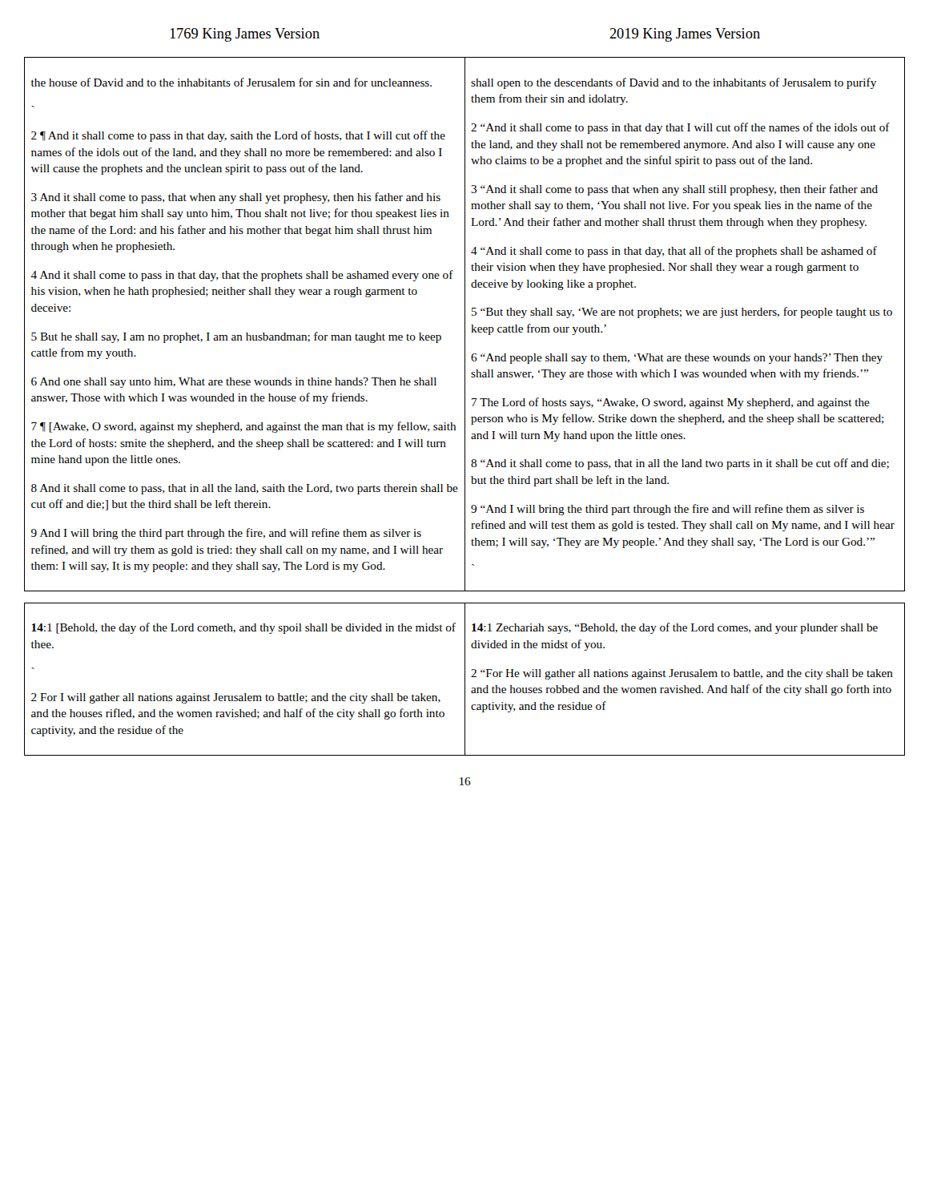1769 King James Version
2019 King James Version
| the house of David and to the inhabitants of Jerusalem for sin and for uncleanness. ` 2 ¶ And it shall come to pass in that day, saith the Lord of hosts, that I will cut off the names of the idols out of the land, and they shall no more be remembered: and also I will cause the prophets and the unclean spirit to pass out of the land. 3 And it shall come to pass, that when any shall yet prophesy, then his father and his mother that begat him shall say unto him, Thou shalt not live; for thou speakest lies in the name of the Lord: and his father and his mother that begat him shall thrust him through when he prophesieth. 4 And it shall come to pass in that day, that the prophets shall be ashamed every one of his vision, when he hath prophesied; neither shall they wear a rough garment to deceive: 5 But he shall say, I am no prophet, I am an husbandman; for man taught me to keep cattle from my youth. 6 And one shall say unto him, What are these wounds in thine hands? Then he shall answer, Those with which I was wounded in the house of my friends. 7 ¶ [Awake, O sword, against my shepherd, and against the man that is my fellow, saith the Lord of hosts: smite the shepherd, and the sheep shall be scattered: and I will turn mine hand upon the little ones. 8 And it shall come to pass, that in all the land, saith the Lord, two parts therein shall be cut off and die;] but the third shall be left therein. 9 And I will bring the third part through the fire, and will refine them as silver is refined, and will try them as gold is tried: they shall call on my name, and I will hear them: I will say, It is my people: and they shall say, The Lord is my God. | shall open to the descendants of David and to the inhabitants of Jerusalem to purify them from their sin and idolatry. 2 “And it shall come to pass in that day that I will cut off the names of the idols out of the land, and they shall not be remembered anymore. And also I will cause any one who claims to be a prophet and the sinful spirit to pass out of the land. 3 “And it shall come to pass that when any shall still prophesy, then their father and mother shall say to them, ‘You shall not live. For you speak lies in the name of the Lord.’ And their father and mother shall thrust them through when they prophesy. 4 “And it shall come to pass in that day, that all of the prophets shall be ashamed of their vision when they have prophesied. Nor shall they wear a rough garment to deceive by looking like a prophet. 5 “But they shall say, ‘We are not prophets; we are just herders, for people taught us to keep cattle from our youth.’ 6 “And people shall say to them, ‘What are these wounds on your hands?’ Then they shall answer, ‘They are those with which I was wounded when with my friends.’” 7 The Lord of hosts says, “Awake, O sword, against My shepherd, and against the person who is My fellow. Strike down the shepherd, and the sheep shall be scattered; and I will turn My hand upon the little ones. 8 “And it shall come to pass, that in all the land two parts in it shall be cut off and die; but the third part shall be left in the land. 9 “And I will bring the third part through the fire and will refine them as silver is refined and will test them as gold is tested. They shall call on My name, and I will hear them; I will say, ‘They are My people.’ And they shall say, ‘The Lord is our God.’” ` |
| 14 :1 [Behold, the day of the Lord cometh, and thy spoil shall be divided in the midst of thee. ` 2 For I will gather all nations against Jerusalem to battle; and the city shall be taken, and the houses rifled, and the women ravished; and half of the city shall go forth into captivity, and the residue of the | 14 :1 Zechariah says, “Behold, the day of the Lord comes, and your plunder shall be divided in the midst of you. 2 “For He will gather all nations against Jerusalem to battle, and the city shall be taken and the houses robbed and the women ravished. And half of the city shall go forth into captivity, and the residue of |
16